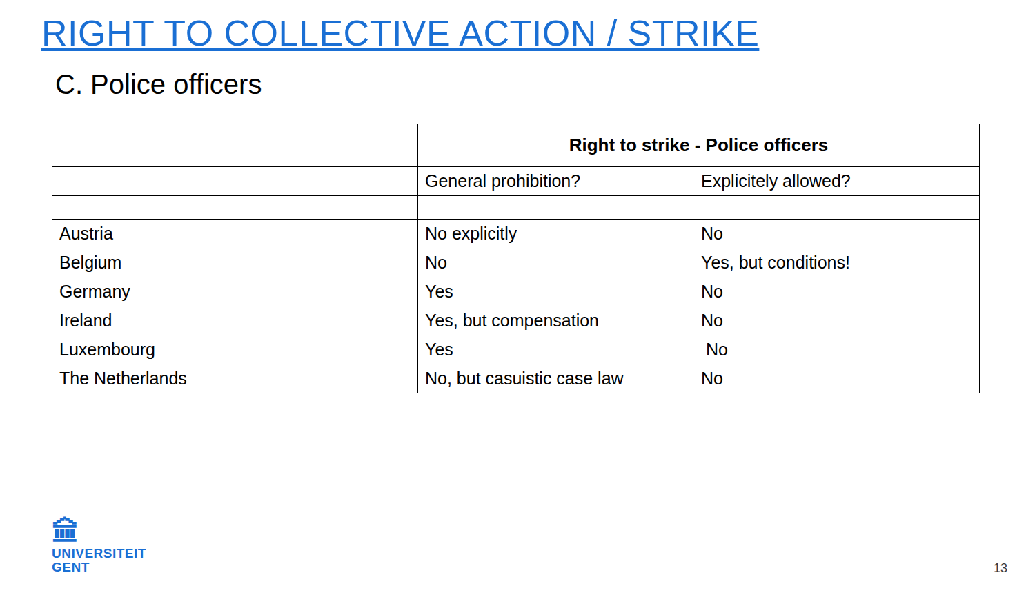RIGHT TO COLLECTIVE ACTION / STRIKE
C. Police officers
| | Right to strike - Police officers |
| | General prohibition? Explicitely allowed? |
| Austria | No explicitly No |
| Belgium | No Yes, but conditions! |
| Germany | Yes No |
| Ireland | Yes, but compensation No |
| Luxembourg | Yes No |
| The Netherlands | No, but casuistic case law No |
🏛 UNIVERSITEIT
GENT
13